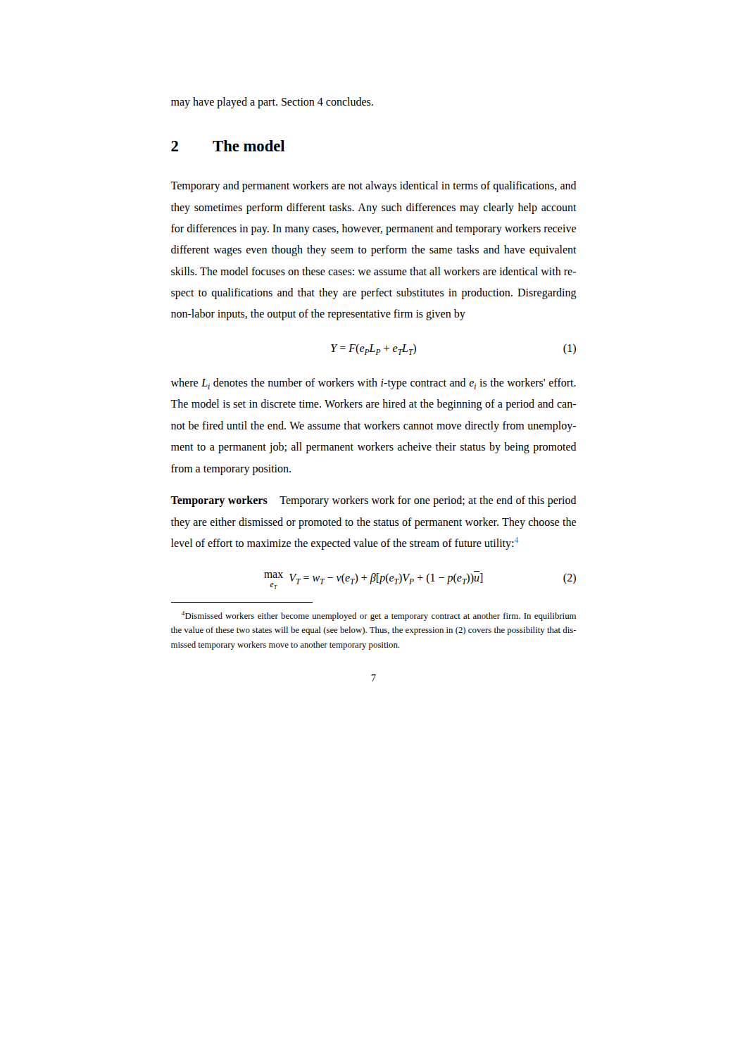may have played a part. Section 4 concludes.
2 The model
Temporary and permanent workers are not always identical in terms of qualifications, and they sometimes perform different tasks. Any such differences may clearly help account for differences in pay. In many cases, however, permanent and temporary workers receive different wages even though they seem to perform the same tasks and have equivalent skills. The model focuses on these cases: we assume that all workers are identical with respect to qualifications and that they are perfect substitutes in production. Disregarding non-labor inputs, the output of the representative firm is given by
Y = F(ePLP + eTLT) (1)
where Li denotes the number of workers with i-type contract and ei is the workers' effort. The model is set in discrete time. Workers are hired at the beginning of a period and cannot be fired until the end. We assume that workers cannot move directly from unemployment to a permanent job; all permanent workers acheive their status by being promoted from a temporary position.
Temporary workers Temporary workers work for one period; at the end of this period they are either dismissed or promoted to the status of permanent worker. They choose the level of effort to maximize the expected value of the stream of future utility:4
max eT VT = wT − v(eT) + β[p(eT)VP + (1 − p(eT))u] (2)
4Dismissed workers either become unemployed or get a temporary contract at another firm. In equilibrium the value of these two states will be equal (see below). Thus, the expression in (2) covers the possibility that dismissed temporary workers move to another temporary position.
7